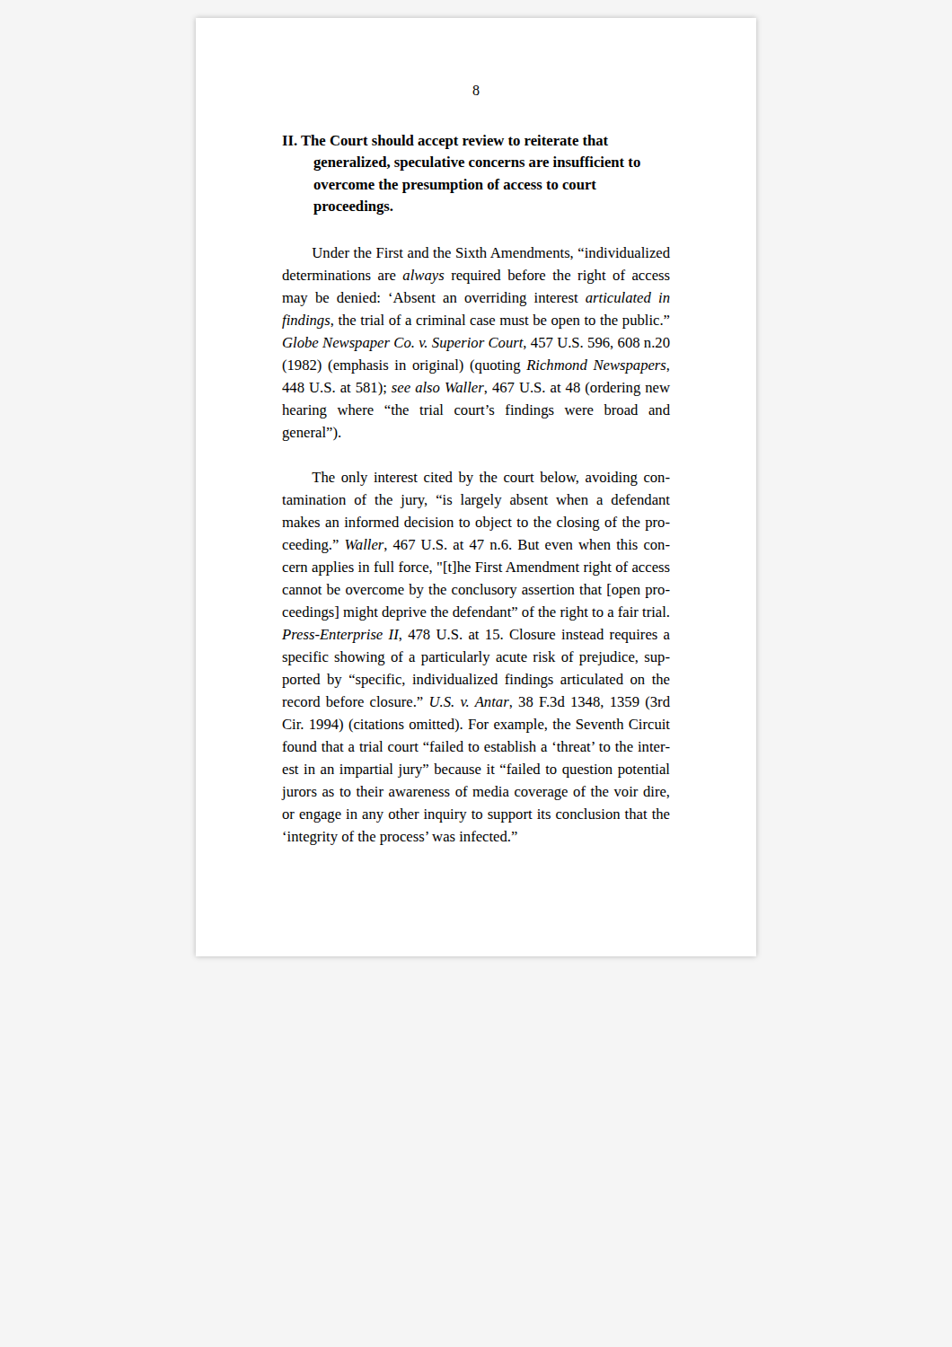8
II. The Court should accept review to reiterate that generalized, speculative concerns are insufficient to overcome the presumption of access to court proceedings.
Under the First and the Sixth Amendments, “individualized determinations are always required before the right of access may be denied: ‘Absent an overriding interest articulated in findings, the trial of a criminal case must be open to the public.” Globe Newspaper Co. v. Superior Court, 457 U.S. 596, 608 n.20 (1982) (emphasis in original) (quoting Richmond Newspapers, 448 U.S. at 581); see also Waller, 467 U.S. at 48 (ordering new hearing where “the trial court’s findings were broad and general”).
The only interest cited by the court below, avoiding contamination of the jury, “is largely absent when a defendant makes an informed decision to object to the closing of the proceeding.” Waller, 467 U.S. at 47 n.6. But even when this concern applies in full force, "[t]he First Amendment right of access cannot be overcome by the conclusory assertion that [open proceedings] might deprive the defendant” of the right to a fair trial. Press-Enterprise II, 478 U.S. at 15. Closure instead requires a specific showing of a particularly acute risk of prejudice, supported by “specific, individualized findings articulated on the record before closure.” U.S. v. Antar, 38 F.3d 1348, 1359 (3rd Cir. 1994) (citations omitted). For example, the Seventh Circuit found that a trial court “failed to establish a ‘threat’ to the interest in an impartial jury” because it “failed to question potential jurors as to their awareness of media coverage of the voir dire, or engage in any other inquiry to support its conclusion that the ‘integrity of the process’ was infected.”